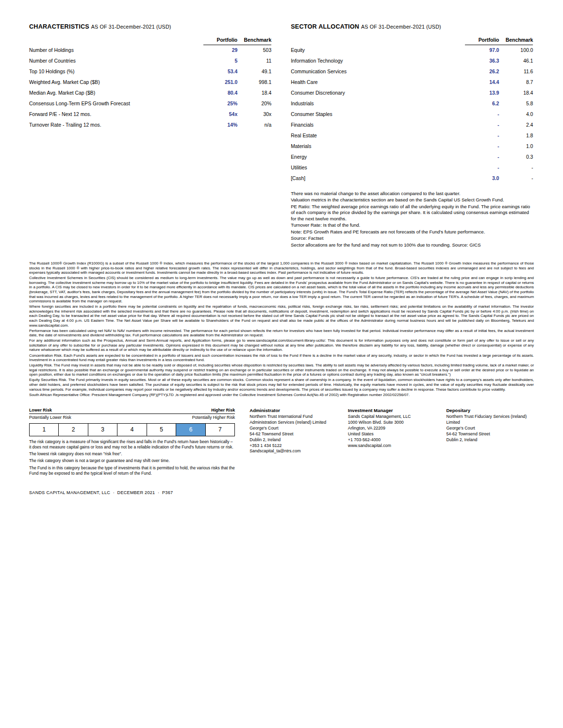CHARACTERISTICS AS OF 31-December-2021 (USD)
| | Portfolio | Benchmark |
| --- | --- | --- |
| Number of Holdings | 29 | 503 |
| Number of Countries | 5 | 11 |
| Top 10 Holdings (%) | 53.4 | 49.1 |
| Weighted Avg. Market Cap ($B) | 251.0 | 998.1 |
| Median Avg. Market Cap ($B) | 80.4 | 18.4 |
| Consensus Long-Term EPS Growth Forecast | 25% | 20% |
| Forward P/E - Next 12 mos. | 54x | 30x |
| Turnover Rate - Trailing 12 mos. | 14% | n/a |
SECTOR ALLOCATION AS OF 31-December-2021 (USD)
| | Portfolio | Benchmark |
| --- | --- | --- |
| Equity | 97.0 | 100.0 |
| Information Technology | 36.3 | 46.1 |
| Communication Services | 26.2 | 11.6 |
| Health Care | 14.4 | 8.7 |
| Consumer Discretionary | 13.9 | 18.4 |
| Industrials | 6.2 | 5.8 |
| Consumer Staples | - | 4.0 |
| Financials | - | 2.4 |
| Real Estate | - | 1.8 |
| Materials | - | 1.0 |
| Energy | - | 0.3 |
| Utilities | - | - |
| [Cash] | 3.0 | - |
There was no material change to the asset allocation compared to the last quarter.
Valuation metrics in the characteristics section are based on the Sands Capital US Select Growth Fund.
PE Ratio: The weighted average price earnings ratio of all the underlying equity in the Fund. The price earnings ratio of each company is the price divided by the earnings per share. It is calculated using consensus earnings estimated for the next twelve months.
Turnover Rate: Is that of the fund.
Note: EPS Growth Rates and PE forecasts are not forecasts of the Fund's future performance.
Source: Factset
Sector allocations are for the fund and may not sum to 100% due to rounding. Source: GICS
The Russell 1000® Growth Index (R1000G) is a subset of the Russell 1000 ® Index, which measures the performance of the stocks of the largest 1,000 companies in the Russell 3000 ® Index based on market capitalization. The Russell 1000 ® Growth Index measures the performance of those stocks in the Russell 1000 ® with higher price-to-book ratios and higher relative forecasted growth rates. The index represented will differ in characteristics, holdings, and sector weightings from that of the fund. Broad-based securities indexes are unmanaged and are not subject to fees and expenses typically associated with managed accounts or investment funds. Investments cannot be made directly in a broad-based securities index. Past performance is not indicative of future results.
Collective Investment Schemes in Securities (CIS) should be considered as medium to long-term investments. The value may go up as well as down and past performance is not necessarily a guide to future performance. CIS's are traded at the ruling price and can engage in scrip lending and borrowing. The collective investment scheme may borrow up to 10% of the market value of the portfolio to bridge insufficient liquidity. Fees are detailed in the Funds' prospectus available from the Fund Administrator or on Sands Capital's website. There is no guarantee in respect of capital or returns in a portfolio. A CIS may be closed to new investors in order for it to be managed more efficiently in accordance with its mandate. CIS prices are calculated on a net asset basis, which is the total value of all the assets in the portfolio including any income accruals and less any permissible deductions (brokerage, STT, VAT, auditor's fees, bank charges, Depositary fees and the annual management fee) from the portfolio divided by the number of participatory interests (units) in issue. The Fund's Total Expense Ratio (TER) reflects the percentage of the average Net Asset Value (NAV) of the portfolio that was incurred as charges, levies and fees related to the management of the portfolio. A higher TER does not necessarily imply a poor return, nor does a low TER imply a good return. The current TER cannot be regarded as an indication of future TER's. A schedule of fees, charges, and maximum commissions is available from the manager on request.
Where foreign securities are included in a portfolio there may be potential constraints on liquidity and the repatriation of funds, macroeconomic risks, political risks, foreign exchange risks, tax risks, settlement risks; and potential limitations on the availability of market information. The investor acknowledges the inherent risk associated with the selected investments and that there are no guarantees. Please note that all documents, notifications of deposit, investment, redemption and switch applications must be received by Sands Capital Funds plc by or before 4:00 p.m. (Irish time) on each Dealing Day, to be transacted at the net asset value price for that day. Where all required documentation is not received before the stated cut off time Sands Capital Funds plc shall not be obliged to transact at the net asset value price as agreed to. The Sands Capital Funds plc are priced on each Dealing Day at 4:00 p.m. US Eastern Time. The Net Asset Value per Share will be available to Shareholders of the Fund on request and shall also be made public at the offices of the Administrator during normal business hours and will be published daily on Bloomberg, Telekurs and www.sandscapital.com.
Performance has been calculated using net NAV to NAV numbers with income reinvested. The performance for each period shown reflects the return for investors who have been fully invested for that period. Individual investor performance may differ as a result of initial fees, the actual investment date, the date of reinvestments and dividend withholding tax. Full performance calculations are available from the Administrator on request.
For any additional information such as the Prospectus, Annual and Semi-Annual reports, and Application forms, please go to www.sandscapital.com/document-library-ucits/. This document is for information purposes only and does not constitute or form part of any offer to issue or sell or any solicitation of any offer to subscribe for or purchase any particular investments. Opinions expressed in this document may be changed without notice at any time after publication. We therefore disclaim any liability for any loss, liability, damage (whether direct or consequential) or expense of any nature whatsoever which may be suffered as a result of or which may be attributable directly or indirectly to the use of or reliance upon the information.
Concentration Risk. Each Fund's assets are expected to be concentrated in a portfolio of issuers and such concentration increases the risk of loss to the Fund if there is a decline in the market value of any security, industry, or sector in which the Fund has invested a large percentage of its assets. Investment in a concentrated fund may entail greater risks than investments in a less concentrated fund.
Liquidity Risk. The Fund may invest in assets that may not be able to be readily sold or disposed of, including securities whose disposition is restricted by securities laws. The ability to sell assets may be adversely affected by various factors, including limited trading volume, lack of a market maker, or legal restrictions. It is also possible that an exchange or governmental authority may suspend or restrict trading on an exchange or in particular securities or other instruments traded on the exchange. It may not always be possible to execute a buy or sell order at the desired price or to liquidate an open position, either due to market conditions on exchanges or due to the operation of daily price fluctuation limits (the maximum permitted fluctuation in the price of a futures or options contract during any trading day, also known as "circuit breakers.")
Equity Securities Risk. The Fund primarily invests in equity securities. Most or all of these equity securities are common stocks. Common stocks represent a share of ownership in a company. In the event of liquidation, common stockholders have rights to a company's assets only after bondholders, other debt holders, and preferred stockholders have been satisfied. The purchase of equity securities is subject to the risk that stock prices may fall for extended periods of time. Historically, the equity markets have moved in cycles, and the value of equity securities may fluctuate drastically over various time periods. For example, individual companies may report poor results or be negatively affected by industry and/or economic trends and developments. The prices of securities issued by a company may suffer a decline in response. These factors contribute to price volatility.
South African Representative Office: Prescient Management Company (RF)(PTY)LTD ,is registered and approved under the Collective Investment Schemes Control Act(No.45 of 2002) with Registration number 2002/02256/07.
Lower Risk Higher Risk
Potentially Lower Risk Potentially Higher Risk
| 1 | 2 | 3 | 4 | 5 | 6 | 7 |
The risk category is a measure of how significant the rises and falls in the Fund's return have been historically – it does not measure capital gains or loss and may not be a reliable indication of the Fund's future returns or risk.
The lowest risk category does not mean "risk free".
The risk category shown is not a target or guarantee and may shift over time.
The Fund is in this category because the type of investments that it is permitted to hold, the various risks that the Fund may be exposed to and the typical level of return of the Fund.
Administrator
Northern Trust International Fund Administration Services (Ireland) Limited
George's Court
54-62 Townsend Street
Dublin 2, Ireland
+353 1 434 5122
Sandscapital_ta@ntrs.com
Investment Manager
Sands Capital Management, LLC
1000 Wilson Blvd. Suite 3000
Arlington, VA 22209
United States
+1 703-562-4000
www.sandscapital.com
Depositary
Northern Trust Fiduciary Services (Ireland) Limited
George's Court
54-62 Townsend Street
Dublin 2, Ireland
SANDS CAPITAL MANAGEMENT, LLC · DECEMBER 2021 · P367